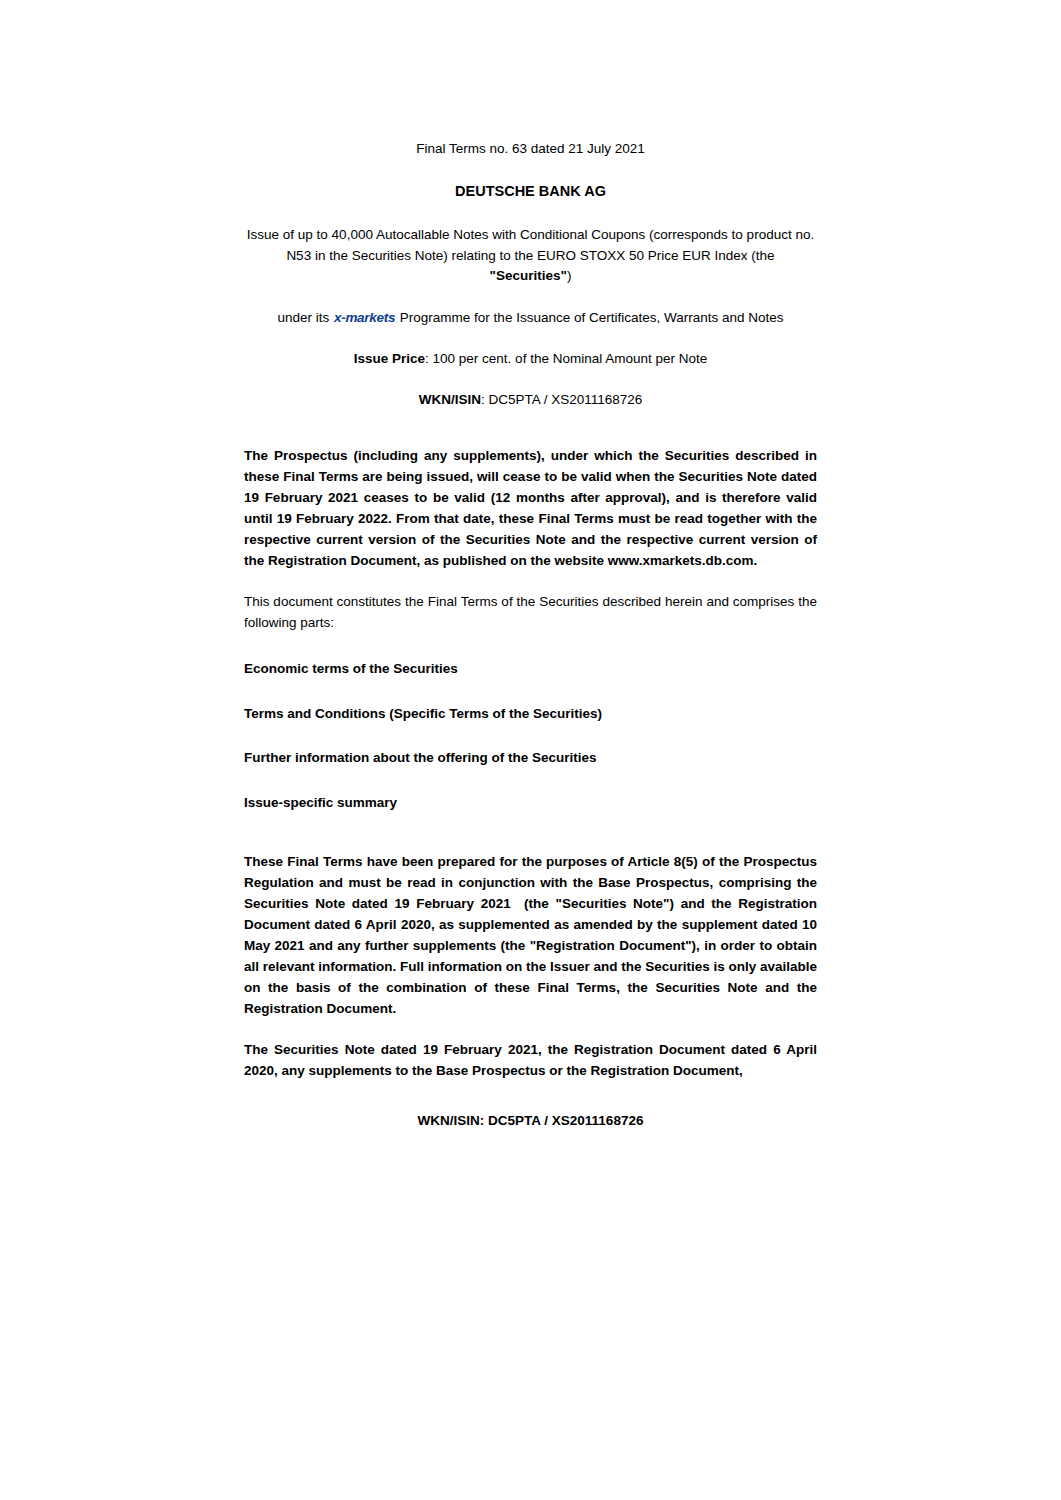Final Terms no. 63 dated 21 July 2021
DEUTSCHE BANK AG
Issue of up to 40,000 Autocallable Notes with Conditional Coupons (corresponds to product no. N53 in the Securities Note) relating to the EURO STOXX 50 Price EUR Index (the "Securities")
under its x-markets Programme for the Issuance of Certificates, Warrants and Notes
Issue Price: 100 per cent. of the Nominal Amount per Note
WKN/ISIN: DC5PTA / XS2011168726
The Prospectus (including any supplements), under which the Securities described in these Final Terms are being issued, will cease to be valid when the Securities Note dated 19 February 2021 ceases to be valid (12 months after approval), and is therefore valid until 19 February 2022. From that date, these Final Terms must be read together with the respective current version of the Securities Note and the respective current version of the Registration Document, as published on the website www.xmarkets.db.com.
This document constitutes the Final Terms of the Securities described herein and comprises the following parts:
Economic terms of the Securities
Terms and Conditions (Specific Terms of the Securities)
Further information about the offering of the Securities
Issue-specific summary
These Final Terms have been prepared for the purposes of Article 8(5) of the Prospectus Regulation and must be read in conjunction with the Base Prospectus, comprising the Securities Note dated 19 February 2021 (the "Securities Note") and the Registration Document dated 6 April 2020, as supplemented as amended by the supplement dated 10 May 2021 and any further supplements (the "Registration Document"), in order to obtain all relevant information. Full information on the Issuer and the Securities is only available on the basis of the combination of these Final Terms, the Securities Note and the Registration Document.
The Securities Note dated 19 February 2021, the Registration Document dated 6 April 2020, any supplements to the Base Prospectus or the Registration Document,
WKN/ISIN: DC5PTA / XS2011168726